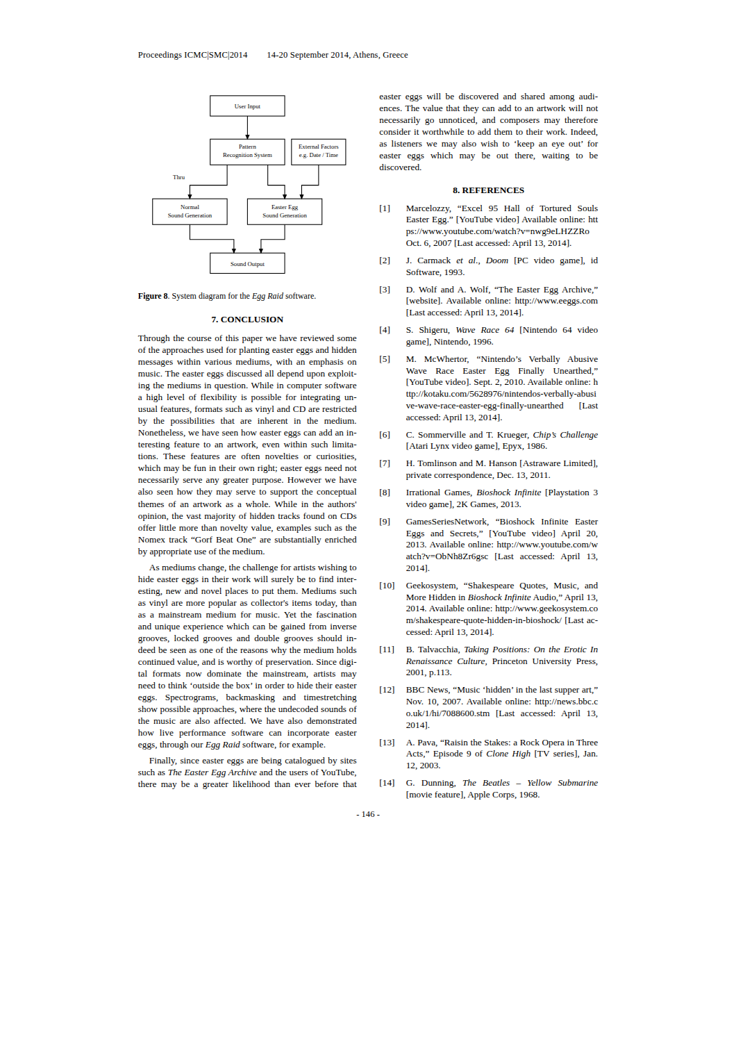Proceedings ICMC|SMC|2014 14-20 September 2014, Athens, Greece
User Input Pattern Recognition System External Factors e.g. Date / Time Normal Sound Generation Easter Egg Sound Generation Sound Output Thru
Figure 8. System diagram for the Egg Raid software.
7. CONCLUSION
Through the course of this paper we have reviewed some of the approaches used for planting easter eggs and hidden messages within various mediums, with an emphasis on music. The easter eggs discussed all depend upon exploiting the mediums in question. While in computer software a high level of flexibility is possible for integrating unusual features, formats such as vinyl and CD are restricted by the possibilities that are inherent in the medium. Nonetheless, we have seen how easter eggs can add an interesting feature to an artwork, even within such limitations. These features are often novelties or curiosities, which may be fun in their own right; easter eggs need not necessarily serve any greater purpose. However we have also seen how they may serve to support the conceptual themes of an artwork as a whole. While in the authors' opinion, the vast majority of hidden tracks found on CDs offer little more than novelty value, examples such as the Nomex track “Gorf Beat One” are substantially enriched by appropriate use of the medium.
As mediums change, the challenge for artists wishing to hide easter eggs in their work will surely be to find interesting, new and novel places to put them. Mediums such as vinyl are more popular as collector's items today, than as a mainstream medium for music. Yet the fascination and unique experience which can be gained from inverse grooves, locked grooves and double grooves should indeed be seen as one of the reasons why the medium holds continued value, and is worthy of preservation. Since digital formats now dominate the mainstream, artists may need to think ‘outside the box’ in order to hide their easter eggs. Spectrograms, backmasking and timestretching show possible approaches, where the undecoded sounds of the music are also affected. We have also demonstrated how live performance software can incorporate easter eggs, through our Egg Raid software, for example.
Finally, since easter eggs are being catalogued by sites such as The Easter Egg Archive and the users of YouTube, there may be a greater likelihood than ever before that easter eggs will be discovered and shared among audiences. The value that they can add to an artwork will not necessarily go unnoticed, and composers may therefore consider it worthwhile to add them to their work. Indeed, as listeners we may also wish to ‘keep an eye out’ for easter eggs which may be out there, waiting to be discovered.
8. REFERENCES
[1] Marcelozzy, “Excel 95 Hall of Tortured Souls Easter Egg.” [YouTube video] Available online: https://www.youtube.com/watch?v=nwg9eLHZZRo Oct. 6, 2007 [Last accessed: April 13, 2014].
[2] J. Carmack et al., Doom [PC video game], id Software, 1993.
[3] D. Wolf and A. Wolf, “The Easter Egg Archive,” [website]. Available online: http://www.eeggs.com [Last accessed: April 13, 2014].
[4] S. Shigeru, Wave Race 64 [Nintendo 64 video game], Nintendo, 1996.
[5] M. McWhertor, “Nintendo’s Verbally Abusive Wave Race Easter Egg Finally Unearthed,” [YouTube video]. Sept. 2, 2010. Available online: http://kotaku.com/5628976/nintendos-verbally-abusive-wave-race-easter-egg-finally-unearthed [Last accessed: April 13, 2014].
[6] C. Sommerville and T. Krueger, Chip’s Challenge [Atari Lynx video game], Epyx, 1986.
[7] H. Tomlinson and M. Hanson [Astraware Limited], private correspondence, Dec. 13, 2011.
[8] Irrational Games, Bioshock Infinite [Playstation 3 video game], 2K Games, 2013.
[9] GamesSeriesNetwork, “Bioshock Infinite Easter Eggs and Secrets,” [YouTube video] April 20, 2013. Available online: http://www.youtube.com/watch?v=ObNh8Zr6gsc [Last accessed: April 13, 2014].
[10] Geekosystem, “Shakespeare Quotes, Music, and More Hidden in Bioshock Infinite Audio,” April 13, 2014. Available online: http://www.geekosystem.com/shakespeare-quote-hidden-in-bioshock/ [Last accessed: April 13, 2014].
[11] B. Talvacchia, Taking Positions: On the Erotic In Renaissance Culture, Princeton University Press, 2001, p.113.
[12] BBC News, “Music ‘hidden’ in the last supper art,” Nov. 10, 2007. Available online: http://news.bbc.co.uk/1/hi/7088600.stm [Last accessed: April 13, 2014].
[13] A. Pava, “Raisin the Stakes: a Rock Opera in Three Acts,” Episode 9 of Clone High [TV series], Jan. 12, 2003.
[14] G. Dunning, The Beatles – Yellow Submarine [movie feature], Apple Corps, 1968.
- 146 -